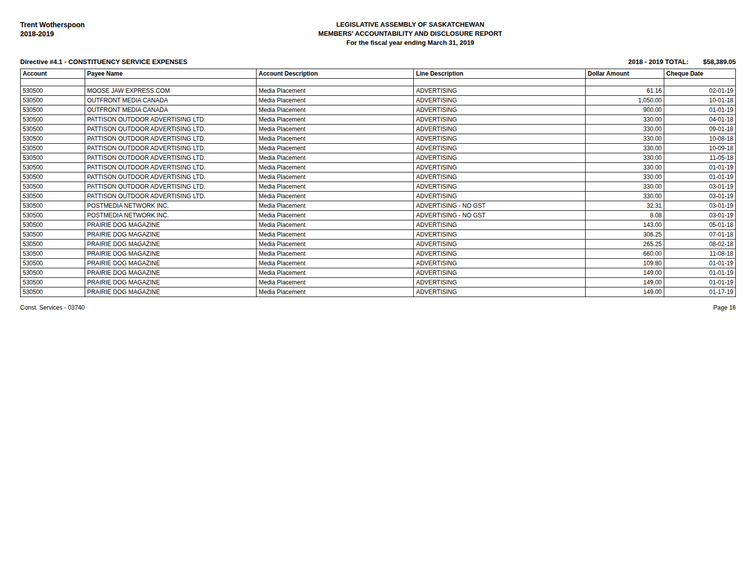Trent Wotherspoon
2018-2019
LEGISLATIVE ASSEMBLY OF SASKATCHEWAN
MEMBERS' ACCOUNTABILITY AND DISCLOSURE REPORT
For the fiscal year ending March 31, 2019
Directive #4.1 - CONSTITUENCY SERVICE EXPENSES
2018 - 2019 TOTAL: $58,389.05
| Account | Payee Name | Account Description | Line Description | Dollar Amount | Cheque Date |
| --- | --- | --- | --- | --- | --- |
| 530500 | MOOSE JAW EXPRESS.COM | Media Placement | ADVERTISING | 61.16 | 02-01-19 |
| 530500 | OUTFRONT MEDIA CANADA | Media Placement | ADVERTISING | 1,050.00 | 10-01-18 |
| 530500 | OUTFRONT MEDIA CANADA | Media Placement | ADVERTISING | 900.00 | 01-01-19 |
| 530500 | PATTISON OUTDOOR ADVERTISING LTD. | Media Placement | ADVERTISING | 330.00 | 04-01-18 |
| 530500 | PATTISON OUTDOOR ADVERTISING LTD. | Media Placement | ADVERTISING | 330.00 | 09-01-18 |
| 530500 | PATTISON OUTDOOR ADVERTISING LTD. | Media Placement | ADVERTISING | 330.00 | 10-08-18 |
| 530500 | PATTISON OUTDOOR ADVERTISING LTD. | Media Placement | ADVERTISING | 330.00 | 10-09-18 |
| 530500 | PATTISON OUTDOOR ADVERTISING LTD. | Media Placement | ADVERTISING | 330.00 | 11-05-18 |
| 530500 | PATTISON OUTDOOR ADVERTISING LTD. | Media Placement | ADVERTISING | 330.00 | 01-01-19 |
| 530500 | PATTISON OUTDOOR ADVERTISING LTD. | Media Placement | ADVERTISING | 330.00 | 01-01-19 |
| 530500 | PATTISON OUTDOOR ADVERTISING LTD. | Media Placement | ADVERTISING | 330.00 | 03-01-19 |
| 530500 | PATTISON OUTDOOR ADVERTISING LTD. | Media Placement | ADVERTISING | 330.00 | 03-01-19 |
| 530500 | POSTMEDIA NETWORK INC. | Media Placement | ADVERTISING - NO GST | 32.31 | 03-01-19 |
| 530500 | POSTMEDIA NETWORK INC. | Media Placement | ADVERTISING - NO GST | 8.08 | 03-01-19 |
| 530500 | PRAIRIE DOG MAGAZINE | Media Placement | ADVERTISING | 143.00 | 05-01-18 |
| 530500 | PRAIRIE DOG MAGAZINE | Media Placement | ADVERTISING | 306.25 | 07-01-18 |
| 530500 | PRAIRIE DOG MAGAZINE | Media Placement | ADVERTISING | 265.25 | 08-02-18 |
| 530500 | PRAIRIE DOG MAGAZINE | Media Placement | ADVERTISING | 660.00 | 11-08-18 |
| 530500 | PRAIRIE DOG MAGAZINE | Media Placement | ADVERTISING | 109.80 | 01-01-19 |
| 530500 | PRAIRIE DOG MAGAZINE | Media Placement | ADVERTISING | 149.00 | 01-01-19 |
| 530500 | PRAIRIE DOG MAGAZINE | Media Placement | ADVERTISING | 149.00 | 01-01-19 |
| 530500 | PRAIRIE DOG MAGAZINE | Media Placement | ADVERTISING | 149.00 | 01-17-19 |
Const. Services - 03740
Page 16